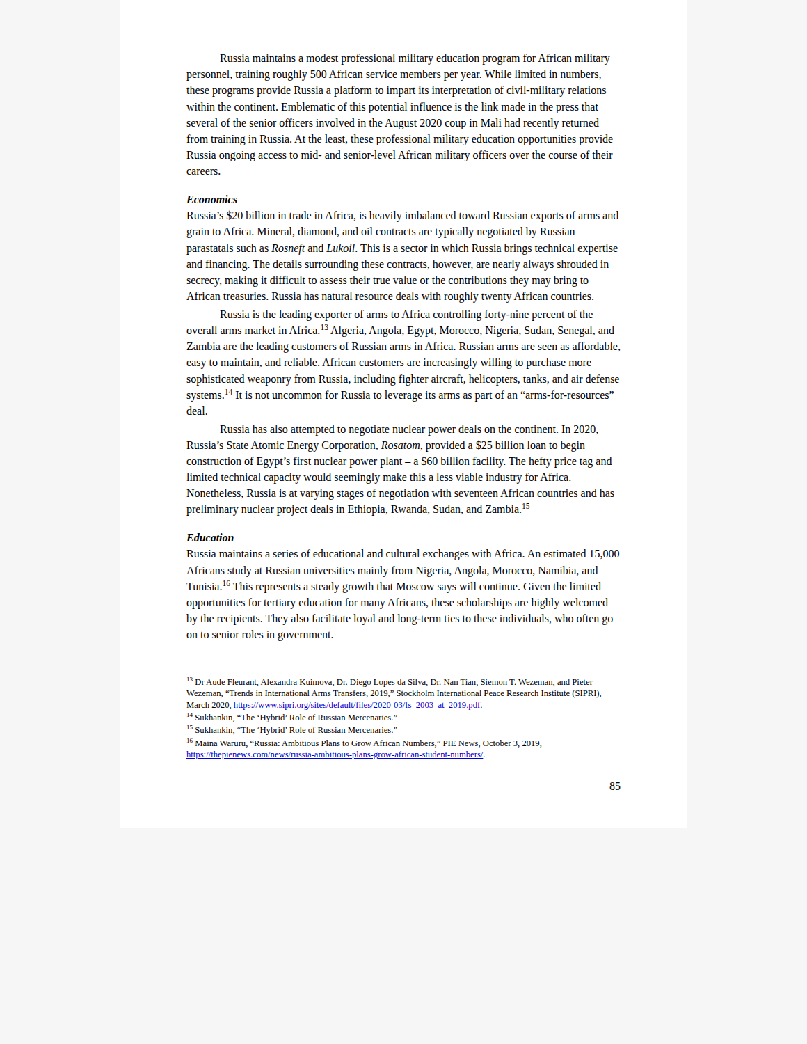Russia maintains a modest professional military education program for African military personnel, training roughly 500 African service members per year. While limited in numbers, these programs provide Russia a platform to impart its interpretation of civil-military relations within the continent. Emblematic of this potential influence is the link made in the press that several of the senior officers involved in the August 2020 coup in Mali had recently returned from training in Russia. At the least, these professional military education opportunities provide Russia ongoing access to mid- and senior-level African military officers over the course of their careers.
Economics
Russia’s $20 billion in trade in Africa, is heavily imbalanced toward Russian exports of arms and grain to Africa. Mineral, diamond, and oil contracts are typically negotiated by Russian parastatals such as Rosneft and Lukoil. This is a sector in which Russia brings technical expertise and financing. The details surrounding these contracts, however, are nearly always shrouded in secrecy, making it difficult to assess their true value or the contributions they may bring to African treasuries. Russia has natural resource deals with roughly twenty African countries.
Russia is the leading exporter of arms to Africa controlling forty-nine percent of the overall arms market in Africa.13 Algeria, Angola, Egypt, Morocco, Nigeria, Sudan, Senegal, and Zambia are the leading customers of Russian arms in Africa. Russian arms are seen as affordable, easy to maintain, and reliable. African customers are increasingly willing to purchase more sophisticated weaponry from Russia, including fighter aircraft, helicopters, tanks, and air defense systems.14 It is not uncommon for Russia to leverage its arms as part of an “arms-for-resources” deal.
Russia has also attempted to negotiate nuclear power deals on the continent. In 2020, Russia’s State Atomic Energy Corporation, Rosatom, provided a $25 billion loan to begin construction of Egypt’s first nuclear power plant – a $60 billion facility. The hefty price tag and limited technical capacity would seemingly make this a less viable industry for Africa. Nonetheless, Russia is at varying stages of negotiation with seventeen African countries and has preliminary nuclear project deals in Ethiopia, Rwanda, Sudan, and Zambia.15
Education
Russia maintains a series of educational and cultural exchanges with Africa. An estimated 15,000 Africans study at Russian universities mainly from Nigeria, Angola, Morocco, Namibia, and Tunisia.16 This represents a steady growth that Moscow says will continue. Given the limited opportunities for tertiary education for many Africans, these scholarships are highly welcomed by the recipients. They also facilitate loyal and long-term ties to these individuals, who often go on to senior roles in government.
13 Dr Aude Fleurant, Alexandra Kuimova, Dr. Diego Lopes da Silva, Dr. Nan Tian, Siemon T. Wezeman, and Pieter Wezeman, “Trends in International Arms Transfers, 2019,” Stockholm International Peace Research Institute (SIPRI), March 2020, https://www.sipri.org/sites/default/files/2020-03/fs_2003_at_2019.pdf.
14 Sukhankin, “The ‘Hybrid’ Role of Russian Mercenaries.”
15 Sukhankin, “The ‘Hybrid’ Role of Russian Mercenaries.”
16 Maina Waruru, “Russia: Ambitious Plans to Grow African Numbers,” PIE News, October 3, 2019, https://thepienews.com/news/russia-ambitious-plans-grow-african-student-numbers/.
85